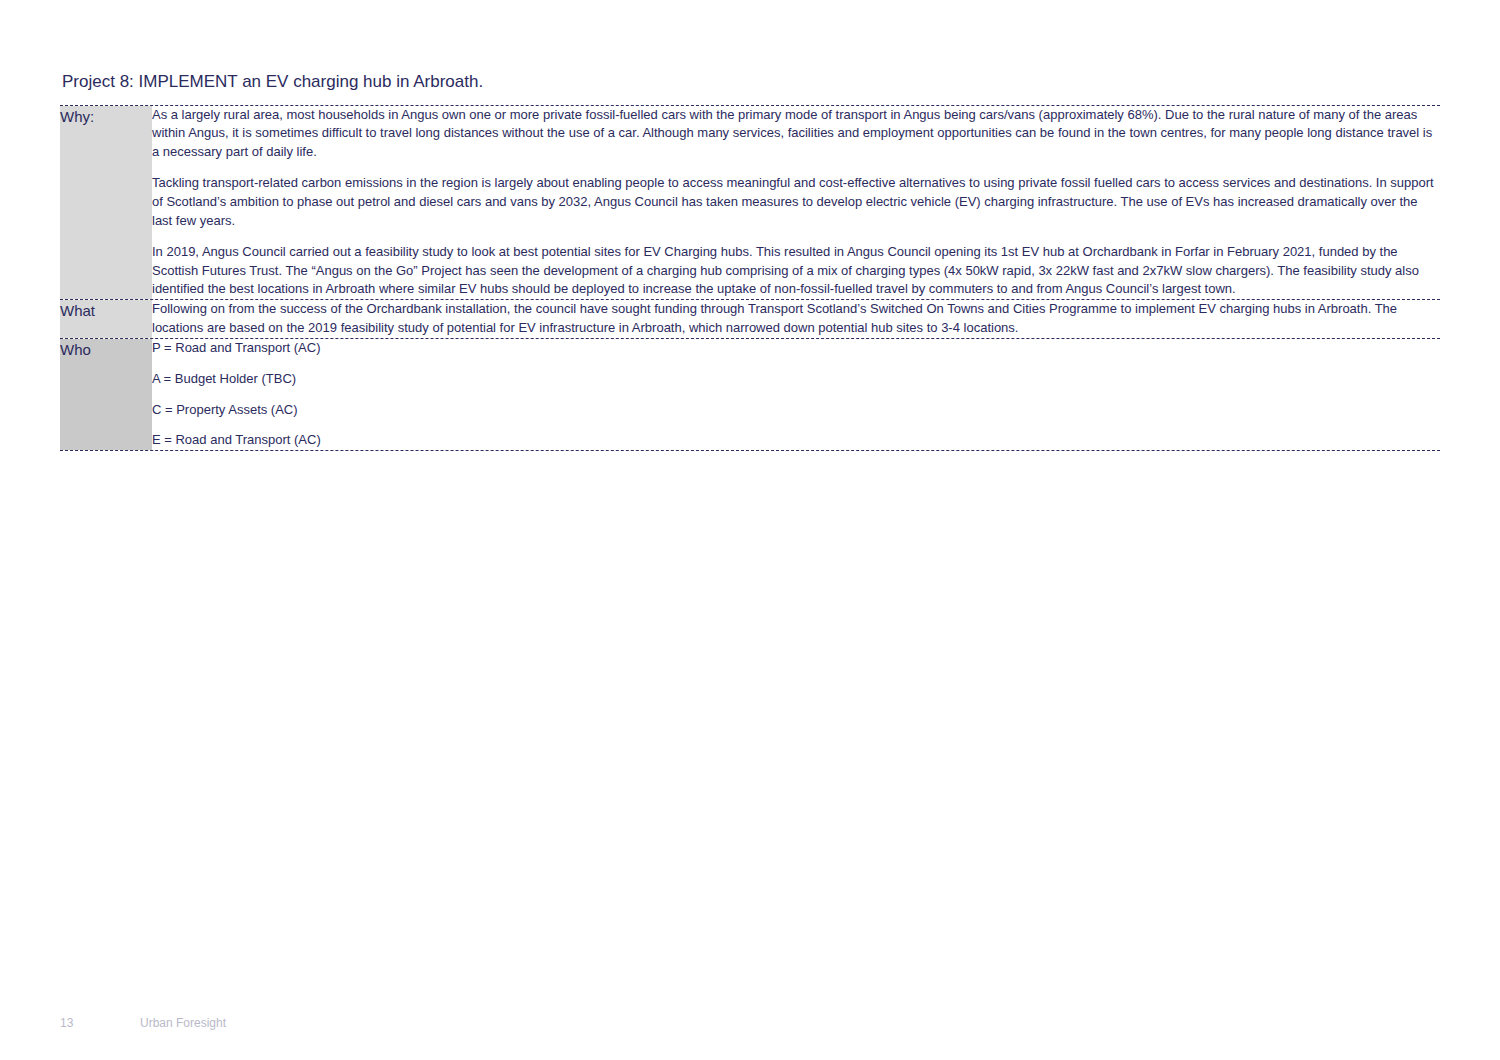Project 8: IMPLEMENT an EV charging hub in Arbroath.
| Why: | As a largely rural area, most households in Angus own one or more private fossil-fuelled cars with the primary mode of transport in Angus being cars/vans (approximately 68%). Due to the rural nature of many of the areas within Angus, it is sometimes difficult to travel long distances without the use of a car. Although many services, facilities and employment opportunities can be found in the town centres, for many people long distance travel is a necessary part of daily life. Tackling transport-related carbon emissions in the region is largely about enabling people to access meaningful and cost-effective alternatives to using private fossil fuelled cars to access services and destinations. In support of Scotland’s ambition to phase out petrol and diesel cars and vans by 2032, Angus Council has taken measures to develop electric vehicle (EV) charging infrastructure. The use of EVs has increased dramatically over the last few years. In 2019, Angus Council carried out a feasibility study to look at best potential sites for EV Charging hubs. This resulted in Angus Council opening its 1st EV hub at Orchardbank in Forfar in February 2021, funded by the Scottish Futures Trust. The “Angus on the Go” Project has seen the development of a charging hub comprising of a mix of charging types (4x 50kW rapid, 3x 22kW fast and 2x7kW slow chargers). The feasibility study also identified the best locations in Arbroath where similar EV hubs should be deployed to increase the uptake of non-fossil-fuelled travel by commuters to and from Angus Council’s largest town. |
| What | Following on from the success of the Orchardbank installation, the council have sought funding through Transport Scotland’s Switched On Towns and Cities Programme to implement EV charging hubs in Arbroath. The locations are based on the 2019 feasibility study of potential for EV infrastructure in Arbroath, which narrowed down potential hub sites to 3-4 locations. |
| Who | P = Road and Transport (AC) A = Budget Holder (TBC) C = Property Assets (AC) E = Road and Transport (AC) |
13 Urban Foresight